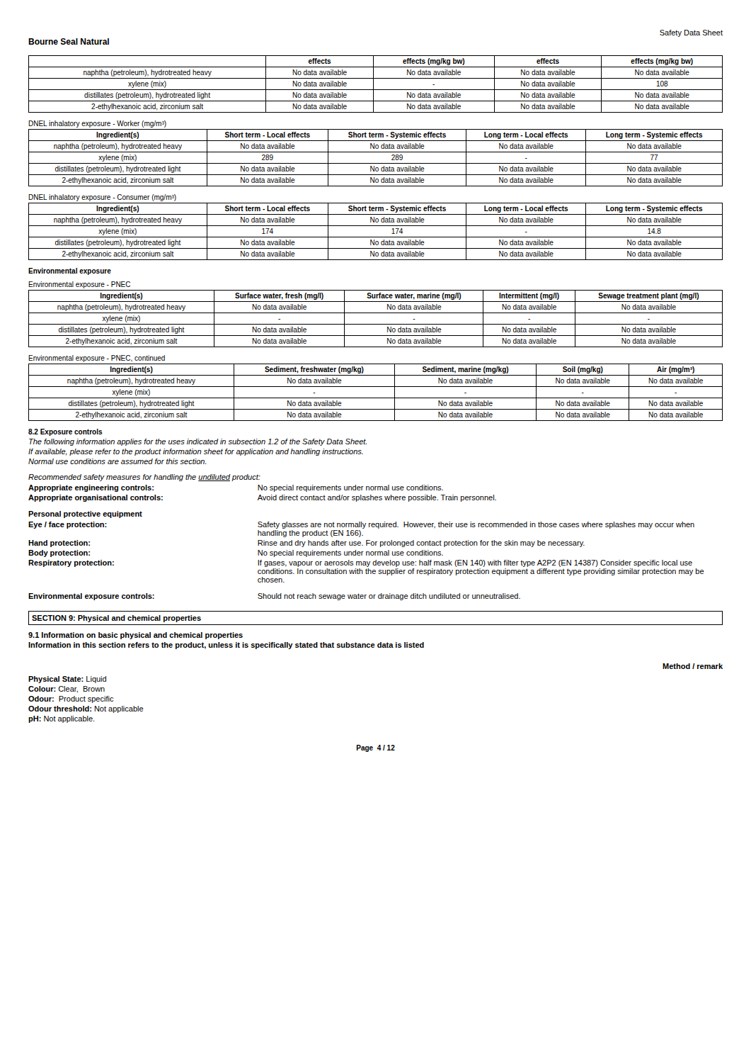Safety Data Sheet
Bourne Seal Natural
| | effects | effects (mg/kg bw) | effects | effects (mg/kg bw) |
| --- | --- | --- | --- | --- |
| naphtha (petroleum), hydrotreated heavy | No data available | No data available | No data available | No data available |
| xylene (mix) | No data available | - | No data available | 108 |
| distillates (petroleum), hydrotreated light | No data available | No data available | No data available | No data available |
| 2-ethylhexanoic acid, zirconium salt | No data available | No data available | No data available | No data available |
DNEL inhalatory exposure - Worker (mg/m³)
| Ingredient(s) | Short term - Local effects | Short term - Systemic effects | Long term - Local effects | Long term - Systemic effects |
| --- | --- | --- | --- | --- |
| naphtha (petroleum), hydrotreated heavy | No data available | No data available | No data available | No data available |
| xylene (mix) | 289 | 289 | - | 77 |
| distillates (petroleum), hydrotreated light | No data available | No data available | No data available | No data available |
| 2-ethylhexanoic acid, zirconium salt | No data available | No data available | No data available | No data available |
DNEL inhalatory exposure - Consumer (mg/m³)
| Ingredient(s) | Short term - Local effects | Short term - Systemic effects | Long term - Local effects | Long term - Systemic effects |
| --- | --- | --- | --- | --- |
| naphtha (petroleum), hydrotreated heavy | No data available | No data available | No data available | No data available |
| xylene (mix) | 174 | 174 | - | 14.8 |
| distillates (petroleum), hydrotreated light | No data available | No data available | No data available | No data available |
| 2-ethylhexanoic acid, zirconium salt | No data available | No data available | No data available | No data available |
Environmental exposure
Environmental exposure - PNEC
| Ingredient(s) | Surface water, fresh (mg/l) | Surface water, marine (mg/l) | Intermittent (mg/l) | Sewage treatment plant (mg/l) |
| --- | --- | --- | --- | --- |
| naphtha (petroleum), hydrotreated heavy | No data available | No data available | No data available | No data available |
| xylene (mix) | - | - | - | - |
| distillates (petroleum), hydrotreated light | No data available | No data available | No data available | No data available |
| 2-ethylhexanoic acid, zirconium salt | No data available | No data available | No data available | No data available |
Environmental exposure - PNEC, continued
| Ingredient(s) | Sediment, freshwater (mg/kg) | Sediment, marine (mg/kg) | Soil (mg/kg) | Air (mg/m³) |
| --- | --- | --- | --- | --- |
| naphtha (petroleum), hydrotreated heavy | No data available | No data available | No data available | No data available |
| xylene (mix) | - | - | - | - |
| distillates (petroleum), hydrotreated light | No data available | No data available | No data available | No data available |
| 2-ethylhexanoic acid, zirconium salt | No data available | No data available | No data available | No data available |
8.2 Exposure controls
The following information applies for the uses indicated in subsection 1.2 of the Safety Data Sheet.
If available, please refer to the product information sheet for application and handling instructions.
Normal use conditions are assumed for this section.
Recommended safety measures for handling the undiluted product:
| Appropriate engineering controls: | No special requirements under normal use conditions. |
| Appropriate organisational controls: | Avoid direct contact and/or splashes where possible. Train personnel. |
Personal protective equipment
| Eye / face protection: | Safety glasses are not normally required. However, their use is recommended in those cases where splashes may occur when handling the product (EN 166). |
| Hand protection: | Rinse and dry hands after use. For prolonged contact protection for the skin may be necessary. |
| Body protection: | No special requirements under normal use conditions. |
| Respiratory protection: | If gases, vapour or aerosols may develop use: half mask (EN 140) with filter type A2P2 (EN 14387) Consider specific local use conditions. In consultation with the supplier of respiratory protection equipment a different type providing similar protection may be chosen. |
| Environmental exposure controls: | Should not reach sewage water or drainage ditch undiluted or unneutralised. |
SECTION 9: Physical and chemical properties
9.1 Information on basic physical and chemical properties
Information in this section refers to the product, unless it is specifically stated that substance data is listed
Method / remark
Physical State: Liquid
Colour: Clear, Brown
Odour: Product specific
Odour threshold: Not applicable
pH: Not applicable.
Page 4 / 12